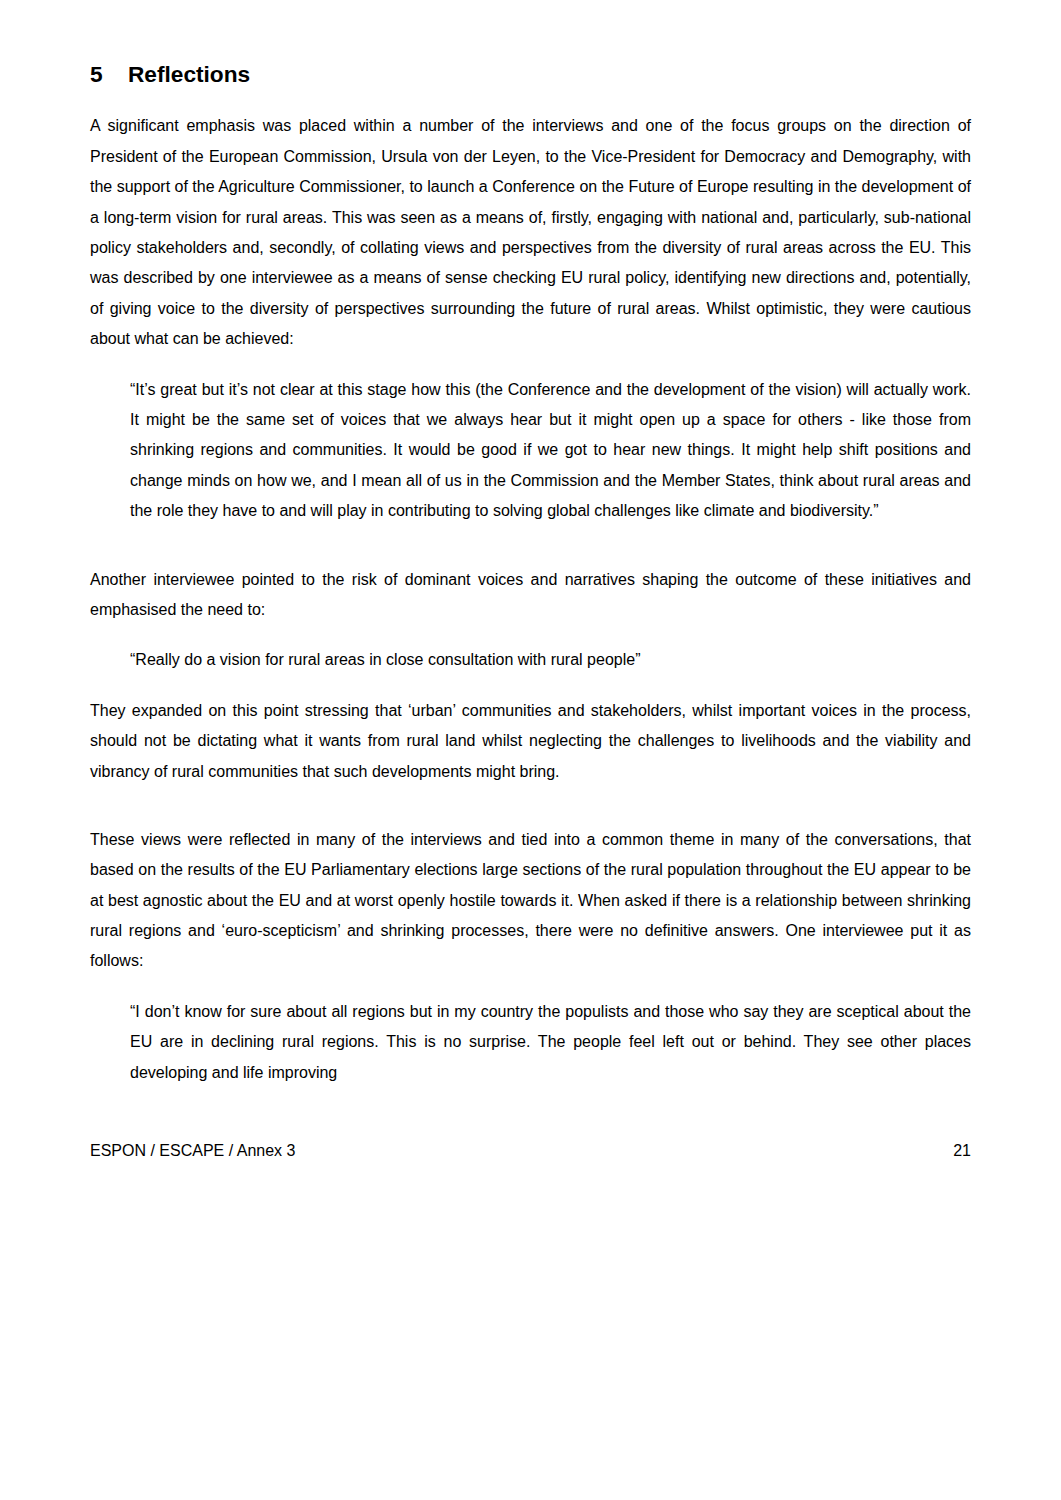5 Reflections
A significant emphasis was placed within a number of the interviews and one of the focus groups on the direction of President of the European Commission, Ursula von der Leyen, to the Vice-President for Democracy and Demography, with the support of the Agriculture Commissioner, to launch a Conference on the Future of Europe resulting in the development of a long-term vision for rural areas. This was seen as a means of, firstly, engaging with national and, particularly, sub-national policy stakeholders and, secondly, of collating views and perspectives from the diversity of rural areas across the EU. This was described by one interviewee as a means of sense checking EU rural policy, identifying new directions and, potentially, of giving voice to the diversity of perspectives surrounding the future of rural areas. Whilst optimistic, they were cautious about what can be achieved:
“It’s great but it’s not clear at this stage how this (the Conference and the development of the vision) will actually work. It might be the same set of voices that we always hear but it might open up a space for others - like those from shrinking regions and communities. It would be good if we got to hear new things. It might help shift positions and change minds on how we, and I mean all of us in the Commission and the Member States, think about rural areas and the role they have to and will play in contributing to solving global challenges like climate and biodiversity.”
Another interviewee pointed to the risk of dominant voices and narratives shaping the outcome of these initiatives and emphasised the need to:
“Really do a vision for rural areas in close consultation with rural people”
They expanded on this point stressing that ‘urban’ communities and stakeholders, whilst important voices in the process, should not be dictating what it wants from rural land whilst neglecting the challenges to livelihoods and the viability and vibrancy of rural communities that such developments might bring.
These views were reflected in many of the interviews and tied into a common theme in many of the conversations, that based on the results of the EU Parliamentary elections large sections of the rural population throughout the EU appear to be at best agnostic about the EU and at worst openly hostile towards it. When asked if there is a relationship between shrinking rural regions and ‘euro-scepticism’ and shrinking processes, there were no definitive answers. One interviewee put it as follows:
“I don’t know for sure about all regions but in my country the populists and those who say they are sceptical about the EU are in declining rural regions. This is no surprise. The people feel left out or behind. They see other places developing and life improving
ESPON / ESCAPE / Annex 3
21